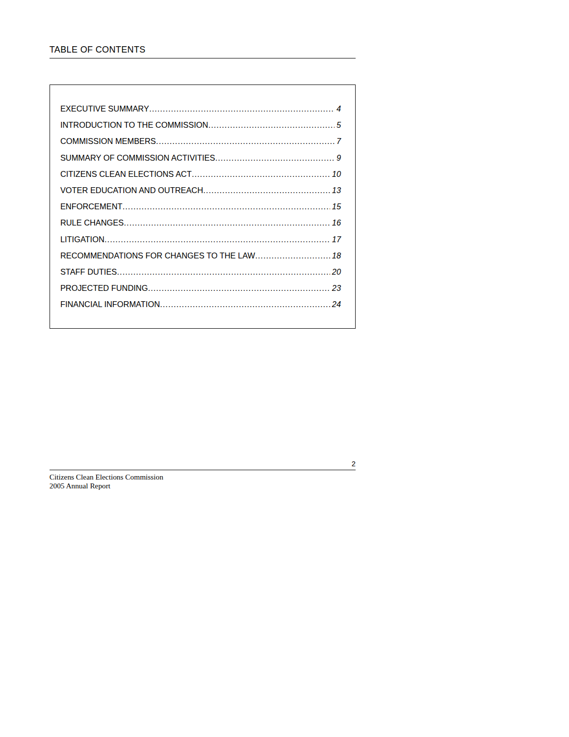TABLE OF CONTENTS
EXECUTIVE SUMMARY.............................................................................................. 4
INTRODUCTION TO THE COMMISSION.................................................................. 5
COMMISSION MEMBERS.......................................................................................... 7
SUMMARY OF COMMISSION ACTIVITIES.............................................................. 9
CITIZENS CLEAN ELECTIONS ACT......................................................................... 10
VOTER EDUCATION AND OUTREACH.................................................................... 13
ENFORCEMENT....................................................................................................... 15
RULE CHANGES..................................................................................................... 16
LITIGATION.............................................................................................................. 17
RECOMMENDATIONS FOR CHANGES TO THE LAW........................................... 18
STAFF DUTIES......................................................................................................... 20
PROJECTED FUNDING........................................................................................... 23
FINANCIAL INFORMATION..................................................................................... 24
2
Citizens Clean Elections Commission
2005 Annual Report